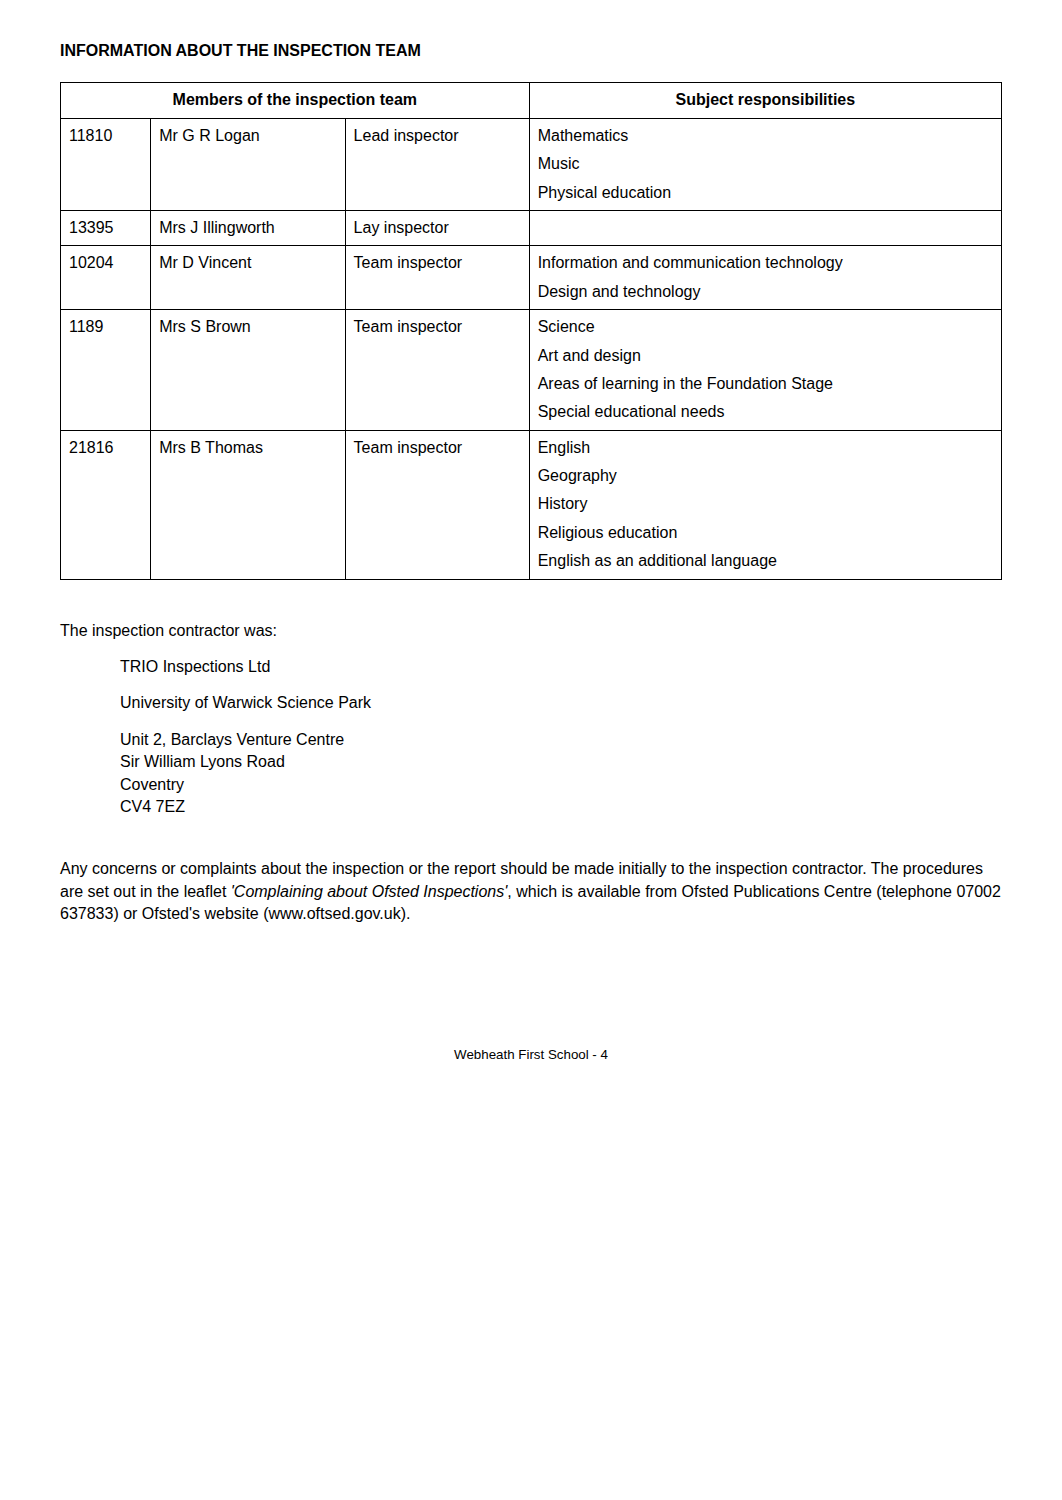Information about the inspection team
| Members of the inspection team | Subject responsibilities |
| --- | --- |
| 11810 | Mr G R Logan | Lead inspector | Mathematics Music Physical education |
| 13395 | Mrs J Illingworth | Lay inspector | |
| 10204 | Mr D Vincent | Team inspector | Information and communication technology Design and technology |
| 1189 | Mrs S Brown | Team inspector | Science Art and design Areas of learning in the Foundation Stage Special educational needs |
| 21816 | Mrs B Thomas | Team inspector | English Geography History Religious education English as an additional language |
The inspection contractor was:
TRIO Inspections Ltd
University of Warwick Science Park
Unit 2, Barclays Venture Centre
Sir William Lyons Road
Coventry
CV4 7EZ
Any concerns or complaints about the inspection or the report should be made initially to the inspection contractor. The procedures are set out in the leaflet 'Complaining about Ofsted Inspections', which is available from Ofsted Publications Centre (telephone 07002 637833) or Ofsted's website (www.oftsed.gov.uk).
Webheath First School - 4